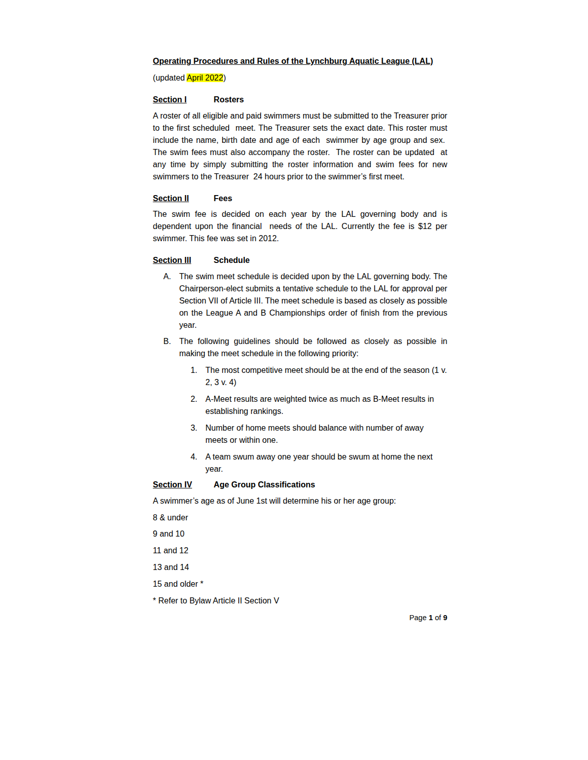Operating Procedures and Rules of the Lynchburg Aquatic League (LAL)
(updated April 2022)
Section I Rosters
A roster of all eligible and paid swimmers must be submitted to the Treasurer prior to the first scheduled meet. The Treasurer sets the exact date. This roster must include the name, birth date and age of each swimmer by age group and sex. The swim fees must also accompany the roster. The roster can be updated at any time by simply submitting the roster information and swim fees for new swimmers to the Treasurer 24 hours prior to the swimmer’s first meet.
Section II Fees
The swim fee is decided on each year by the LAL governing body and is dependent upon the financial needs of the LAL. Currently the fee is $12 per swimmer. This fee was set in 2012.
Section III Schedule
The swim meet schedule is decided upon by the LAL governing body. The Chairperson-elect submits a tentative schedule to the LAL for approval per Section VII of Article III. The meet schedule is based as closely as possible on the League A and B Championships order of finish from the previous year.
The following guidelines should be followed as closely as possible in making the meet schedule in the following priority:
The most competitive meet should be at the end of the season (1 v. 2, 3 v. 4)
A-Meet results are weighted twice as much as B-Meet results in establishing rankings.
Number of home meets should balance with number of away meets or within one.
A team swum away one year should be swum at home the next year.
Section IV Age Group Classifications
A swimmer’s age as of June 1st will determine his or her age group:
8 & under
9 and 10
11 and 12
13 and 14
15 and older *
* Refer to Bylaw Article II Section V
Page 1 of 9